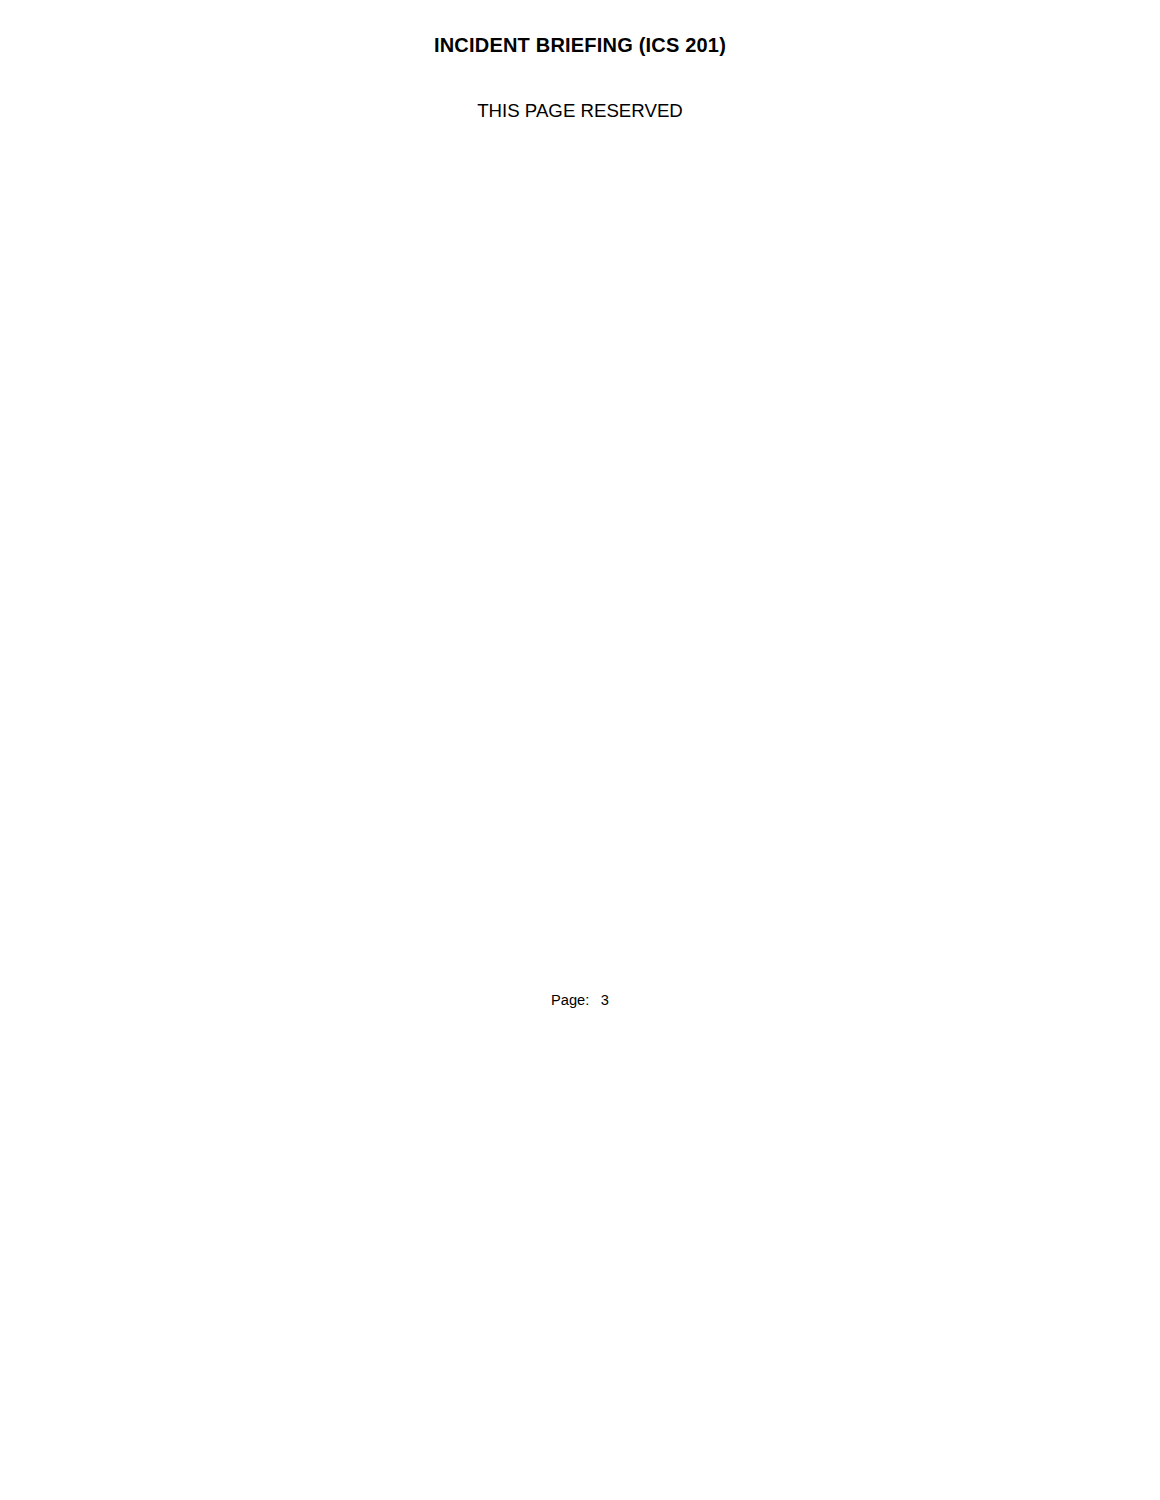INCIDENT BRIEFING (ICS 201)
THIS PAGE RESERVED
Page: 3